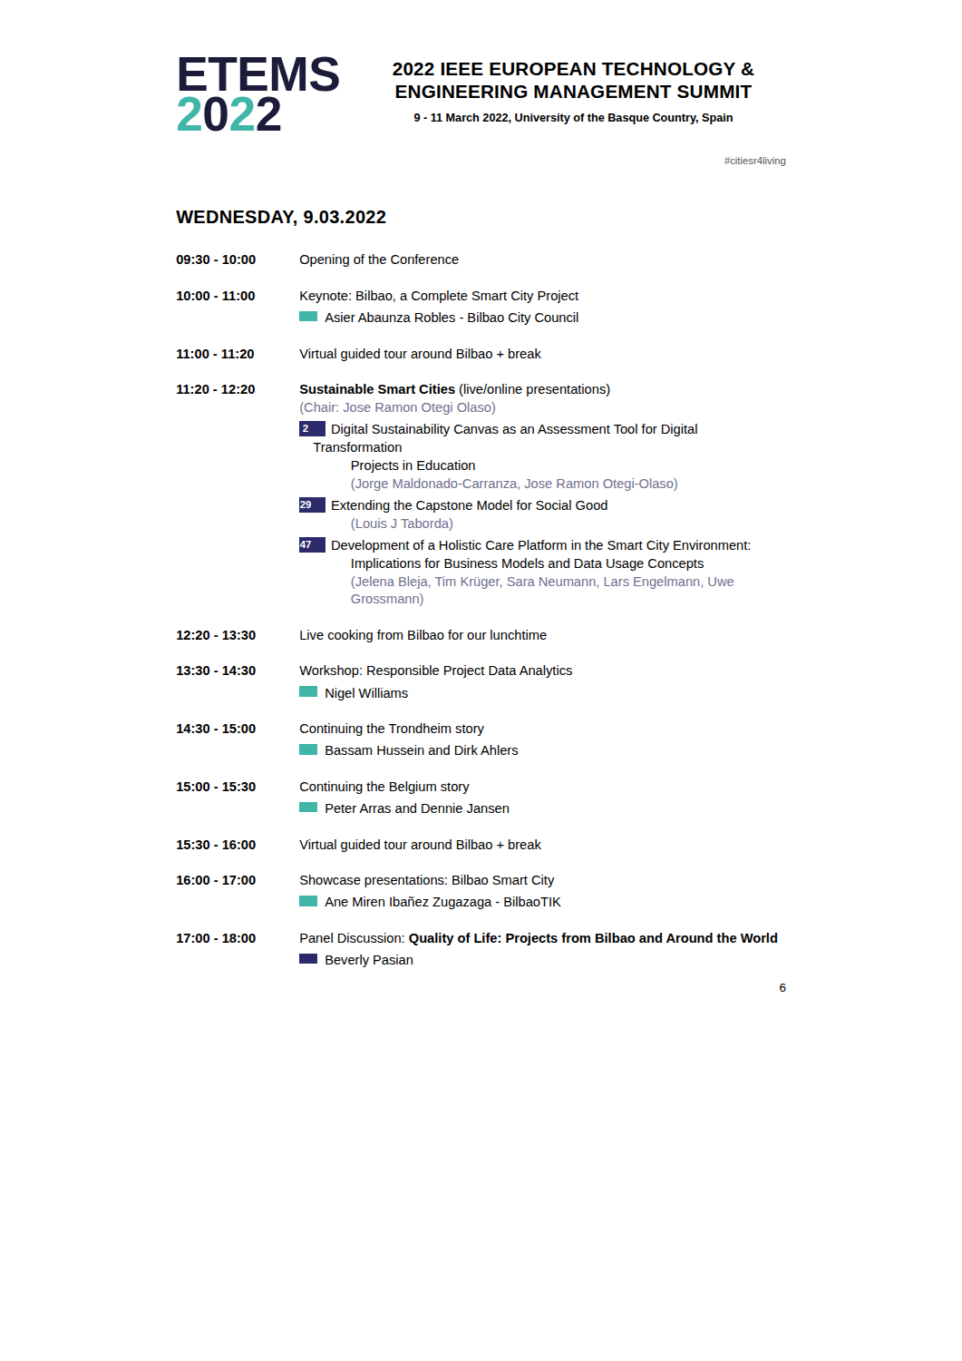ETEMS 2022
2022 IEEE EUROPEAN TECHNOLOGY &
ENGINEERING MANAGEMENT SUMMIT
9 - 11 March 2022, University of the Basque Country, Spain
#citiesr4living
WEDNESDAY, 9.03.2022
| 09:30 - 10:00 | Opening of the Conference |
| 10:00 - 11:00 | Keynote: Bilbao, a Complete Smart City Project Asier Abaunza Robles - Bilbao City Council |
| 11:00 - 11:20 | Virtual guided tour around Bilbao + break |
| 11:20 - 12:20 | Sustainable Smart Cities (live/online presentations) (Chair: Jose Ramon Otegi Olaso) 2 Digital Sustainability Canvas as an Assessment Tool for Digital Transformation Projects in Education (Jorge Maldonado-Carranza, Jose Ramon Otegi-Olaso) 29 Extending the Capstone Model for Social Good (Louis J Taborda) 47 Development of a Holistic Care Platform in the Smart City Environment: Implications for Business Models and Data Usage Concepts (Jelena Bleja, Tim Krüger, Sara Neumann, Lars Engelmann, Uwe Grossmann) |
| 12:20 - 13:30 | Live cooking from Bilbao for our lunchtime |
| 13:30 - 14:30 | Workshop: Responsible Project Data Analytics Nigel Williams |
| 14:30 - 15:00 | Continuing the Trondheim story Bassam Hussein and Dirk Ahlers |
| 15:00 - 15:30 | Continuing the Belgium story Peter Arras and Dennie Jansen |
| 15:30 - 16:00 | Virtual guided tour around Bilbao + break |
| 16:00 - 17:00 | Showcase presentations: Bilbao Smart City Ane Miren Ibañez Zugazaga - BilbaoTIK |
| 17:00 - 18:00 | Panel Discussion: Quality of Life: Projects from Bilbao and Around the World Beverly Pasian |
6